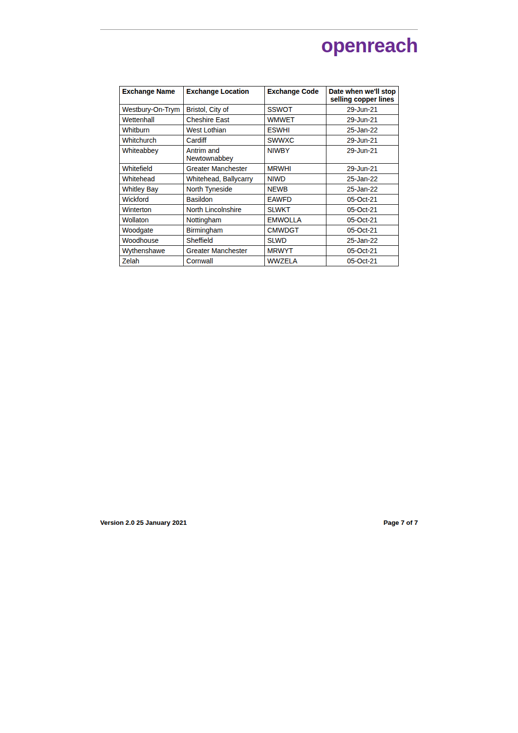openreach
| Exchange Name | Exchange Location | Exchange Code | Date when we'll stop selling copper lines |
| --- | --- | --- | --- |
| Westbury-On-Trym | Bristol, City of | SSWOT | 29-Jun-21 |
| Wettenhall | Cheshire East | WMWET | 29-Jun-21 |
| Whitburn | West Lothian | ESWHI | 25-Jan-22 |
| Whitchurch | Cardiff | SWWXC | 29-Jun-21 |
| Whiteabbey | Antrim and Newtownabbey | NIWBY | 29-Jun-21 |
| Whitefield | Greater Manchester | MRWHI | 29-Jun-21 |
| Whitehead | Whitehead, Ballycarry | NIWD | 25-Jan-22 |
| Whitley Bay | North Tyneside | NEWB | 25-Jan-22 |
| Wickford | Basildon | EAWFD | 05-Oct-21 |
| Winterton | North Lincolnshire | SLWKT | 05-Oct-21 |
| Wollaton | Nottingham | EMWOLLA | 05-Oct-21 |
| Woodgate | Birmingham | CMWDGT | 05-Oct-21 |
| Woodhouse | Sheffield | SLWD | 25-Jan-22 |
| Wythenshawe | Greater Manchester | MRWYT | 05-Oct-21 |
| Zelah | Cornwall | WWZELA | 05-Oct-21 |
Version 2.0 25 January 2021 Page 7 of 7